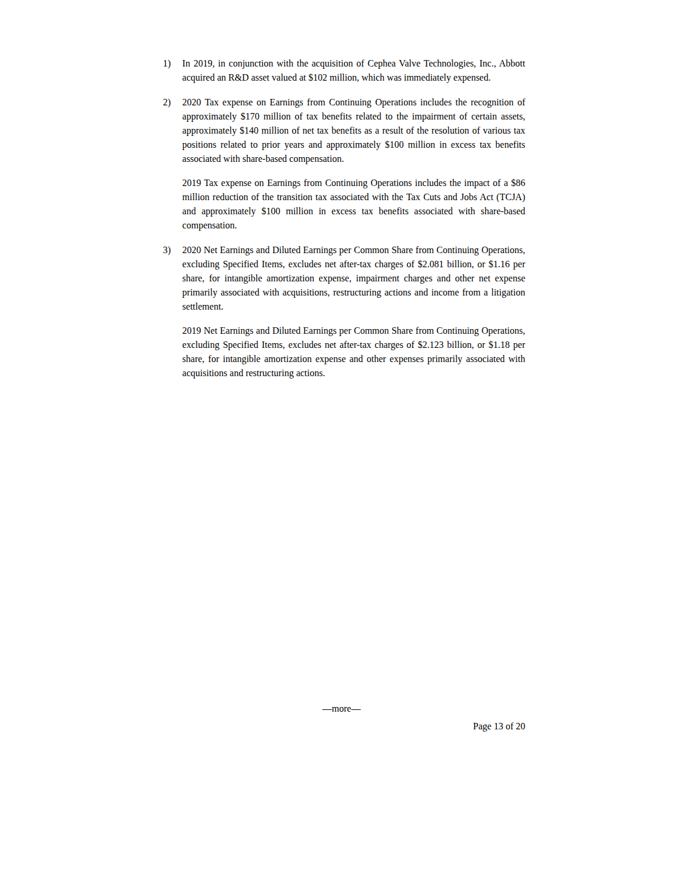In 2019, in conjunction with the acquisition of Cephea Valve Technologies, Inc., Abbott acquired an R&D asset valued at $102 million, which was immediately expensed.
2020 Tax expense on Earnings from Continuing Operations includes the recognition of approximately $170 million of tax benefits related to the impairment of certain assets, approximately $140 million of net tax benefits as a result of the resolution of various tax positions related to prior years and approximately $100 million in excess tax benefits associated with share-based compensation.
2019 Tax expense on Earnings from Continuing Operations includes the impact of a $86 million reduction of the transition tax associated with the Tax Cuts and Jobs Act (TCJA) and approximately $100 million in excess tax benefits associated with share-based compensation.
2020 Net Earnings and Diluted Earnings per Common Share from Continuing Operations, excluding Specified Items, excludes net after-tax charges of $2.081 billion, or $1.16 per share, for intangible amortization expense, impairment charges and other net expense primarily associated with acquisitions, restructuring actions and income from a litigation settlement.
2019 Net Earnings and Diluted Earnings per Common Share from Continuing Operations, excluding Specified Items, excludes net after-tax charges of $2.123 billion, or $1.18 per share, for intangible amortization expense and other expenses primarily associated with acquisitions and restructuring actions.
—more—
Page 13 of 20